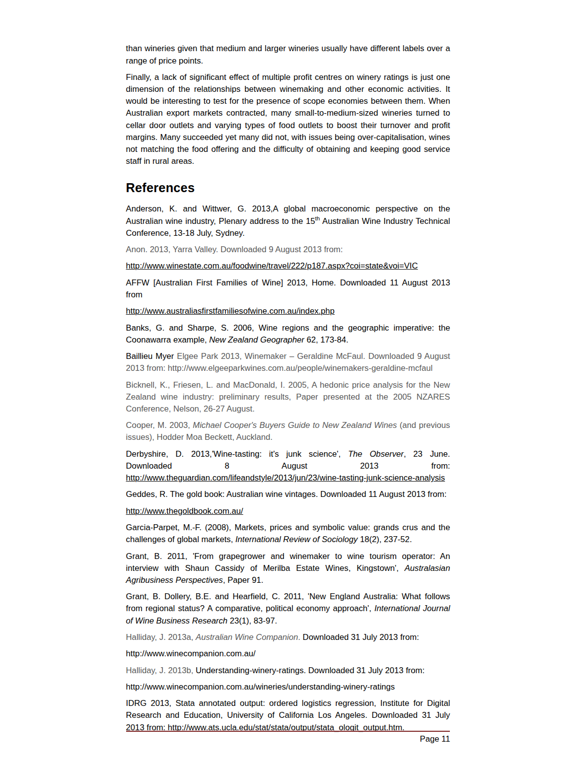than wineries given that medium and larger wineries usually have different labels over a range of price points.
Finally, a lack of significant effect of multiple profit centres on winery ratings is just one dimension of the relationships between winemaking and other economic activities. It would be interesting to test for the presence of scope economies between them. When Australian export markets contracted, many small-to-medium-sized wineries turned to cellar door outlets and varying types of food outlets to boost their turnover and profit margins. Many succeeded yet many did not, with issues being over-capitalisation, wines not matching the food offering and the difficulty of obtaining and keeping good service staff in rural areas.
References
Anderson, K. and Wittwer, G. 2013,A global macroeconomic perspective on the Australian wine industry, Plenary address to the 15th Australian Wine Industry Technical Conference, 13-18 July, Sydney.
Anon. 2013, Yarra Valley. Downloaded 9 August 2013 from:
http://www.winestate.com.au/foodwine/travel/222/p187.aspx?coi=state&voi=VIC
AFFW [Australian First Families of Wine] 2013, Home. Downloaded 11 August 2013 from
http://www.australiasfirstfamiliesofwine.com.au/index.php
Banks, G. and Sharpe, S. 2006, Wine regions and the geographic imperative: the Coonawarra example, New Zealand Geographer 62, 173-84.
Baillieu Myer Elgee Park 2013, Winemaker – Geraldine McFaul. Downloaded 9 August 2013 from: http://www.elgeeparkwines.com.au/people/winemakers-geraldine-mcfaul
Bicknell, K., Friesen, L. and MacDonald, I. 2005, A hedonic price analysis for the New Zealand wine industry: preliminary results, Paper presented at the 2005 NZARES Conference, Nelson, 26-27 August.
Cooper, M. 2003, Michael Cooper's Buyers Guide to New Zealand Wines (and previous issues), Hodder Moa Beckett, Auckland.
Derbyshire, D. 2013,'Wine-tasting: it's junk science', The Observer, 23 June. Downloaded 8 August 2013 from: http://www.theguardian.com/lifeandstyle/2013/jun/23/wine-tasting-junk-science-analysis
Geddes, R. The gold book: Australian wine vintages. Downloaded 11 August 2013 from:
http://www.thegoldbook.com.au/
Garcia-Parpet, M.-F. (2008), Markets, prices and symbolic value: grands crus and the challenges of global markets, International Review of Sociology 18(2), 237-52.
Grant, B. 2011, 'From grapegrower and winemaker to wine tourism operator: An interview with Shaun Cassidy of Merilba Estate Wines, Kingstown', Australasian Agribusiness Perspectives, Paper 91.
Grant, B. Dollery, B.E. and Hearfield, C. 2011, 'New England Australia: What follows from regional status? A comparative, political economy approach', International Journal of Wine Business Research 23(1), 83-97.
Halliday, J. 2013a, Australian Wine Companion. Downloaded 31 July 2013 from:
http://www.winecompanion.com.au/
Halliday, J. 2013b, Understanding-winery-ratings. Downloaded 31 July 2013 from:
http://www.winecompanion.com.au/wineries/understanding-winery-ratings
IDRG 2013, Stata annotated output: ordered logistics regression, Institute for Digital Research and Education, University of California Los Angeles. Downloaded 31 July 2013 from: http://www.ats.ucla.edu/stat/stata/output/stata_ologit_output.htm.
Page 11